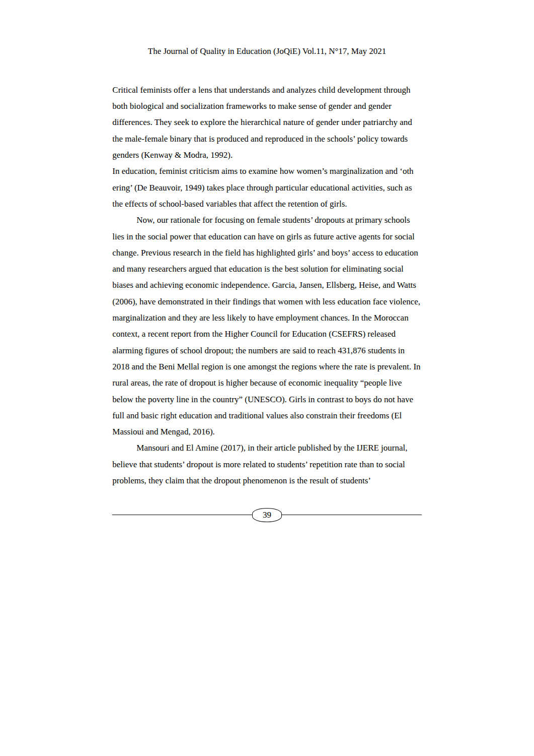The Journal of Quality in Education (JoQiE) Vol.11, N°17, May 2021
Critical feminists offer a lens that understands and analyzes child development through both biological and socialization frameworks to make sense of gender and gender differences. They seek to explore the hierarchical nature of gender under patriarchy and the male-female binary that is produced and reproduced in the schools’ policy towards genders (Kenway & Modra, 1992).
In education, feminist criticism aims to examine how women’s marginalization and ‘oth ering’ (De Beauvoir, 1949) takes place through particular educational activities, such as the effects of school-based variables that affect the retention of girls.
Now, our rationale for focusing on female students’ dropouts at primary schools lies in the social power that education can have on girls as future active agents for social change. Previous research in the field has highlighted girls’ and boys’ access to education and many researchers argued that education is the best solution for eliminating social biases and achieving economic independence. Garcia, Jansen, Ellsberg, Heise, and Watts (2006), have demonstrated in their findings that women with less education face violence, marginalization and they are less likely to have employment chances. In the Moroccan context, a recent report from the Higher Council for Education (CSEFRS) released alarming figures of school dropout; the numbers are said to reach 431,876 students in 2018 and the Beni Mellal region is one amongst the regions where the rate is prevalent. In rural areas, the rate of dropout is higher because of economic inequality “people live below the poverty line in the country” (UNESCO). Girls in contrast to boys do not have full and basic right education and traditional values also constrain their freedoms (El Massioui and Mengad, 2016).
Mansouri and El Amine (2017), in their article published by the IJERE journal, believe that students’ dropout is more related to students’ repetition rate than to social problems, they claim that the dropout phenomenon is the result of students’
39